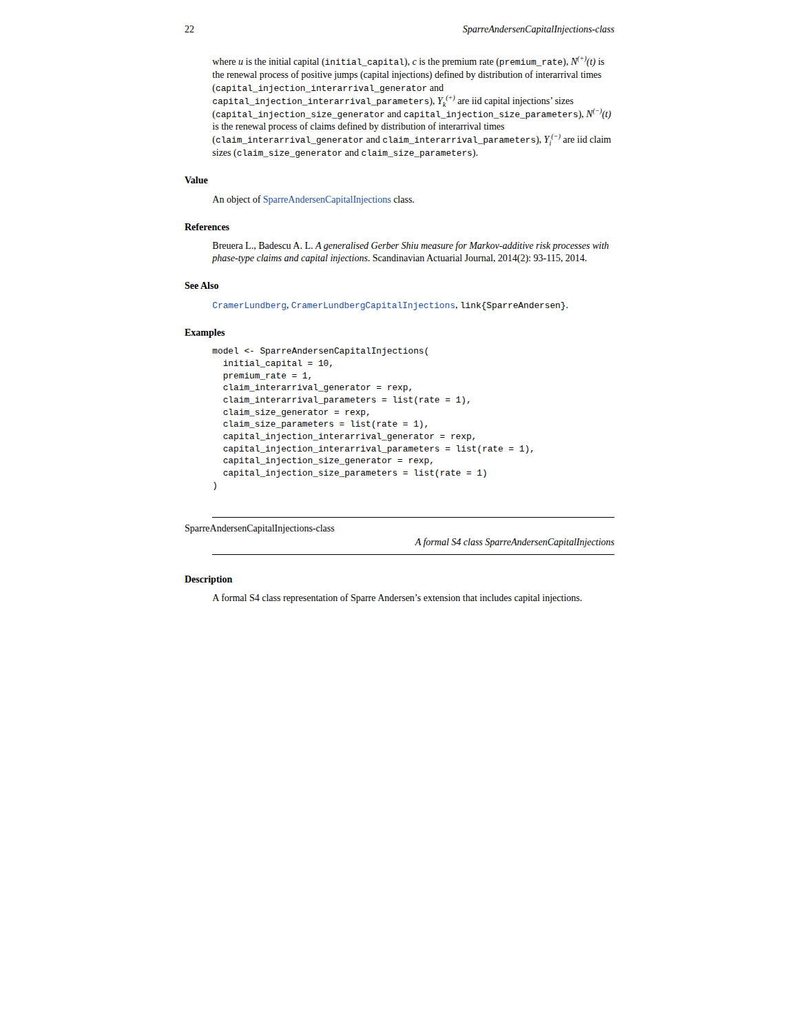22 SparreAndersenCapitalInjections-class
where u is the initial capital (initial_capital), c is the premium rate (premium_rate), N(+)(t) is the renewal process of positive jumps (capital injections) defined by distribution of interarrival times (capital_injection_interarrival_generator and capital_injection_interarrival_parameters), Yk(+) are iid capital injections’ sizes (capital_injection_size_generator and capital_injection_size_parameters), N(−)(t) is the renewal process of claims defined by distribution of interarrival times (claim_interarrival_generator and claim_interarrival_parameters), Yi(−) are iid claim sizes (claim_size_generator and claim_size_parameters).
Value
An object of SparreAndersenCapitalInjections class.
References
Breuera L., Badescu A. L. A generalised Gerber Shiu measure for Markov-additive risk processes with phase-type claims and capital injections. Scandinavian Actuarial Journal, 2014(2): 93-115, 2014.
See Also
CramerLundberg, CramerLundbergCapitalInjections, link{SparreAndersen}.
Examples
model <- SparreAndersenCapitalInjections(
  initial_capital = 10,
  premium_rate = 1,
  claim_interarrival_generator = rexp,
  claim_interarrival_parameters = list(rate = 1),
  claim_size_generator = rexp,
  claim_size_parameters = list(rate = 1),
  capital_injection_interarrival_generator = rexp,
  capital_injection_interarrival_parameters = list(rate = 1),
  capital_injection_size_generator = rexp,
  capital_injection_size_parameters = list(rate = 1)
)
SparreAndersenCapitalInjections-class
A formal S4 class SparreAndersenCapitalInjections
Description
A formal S4 class representation of Sparre Andersen’s extension that includes capital injections.